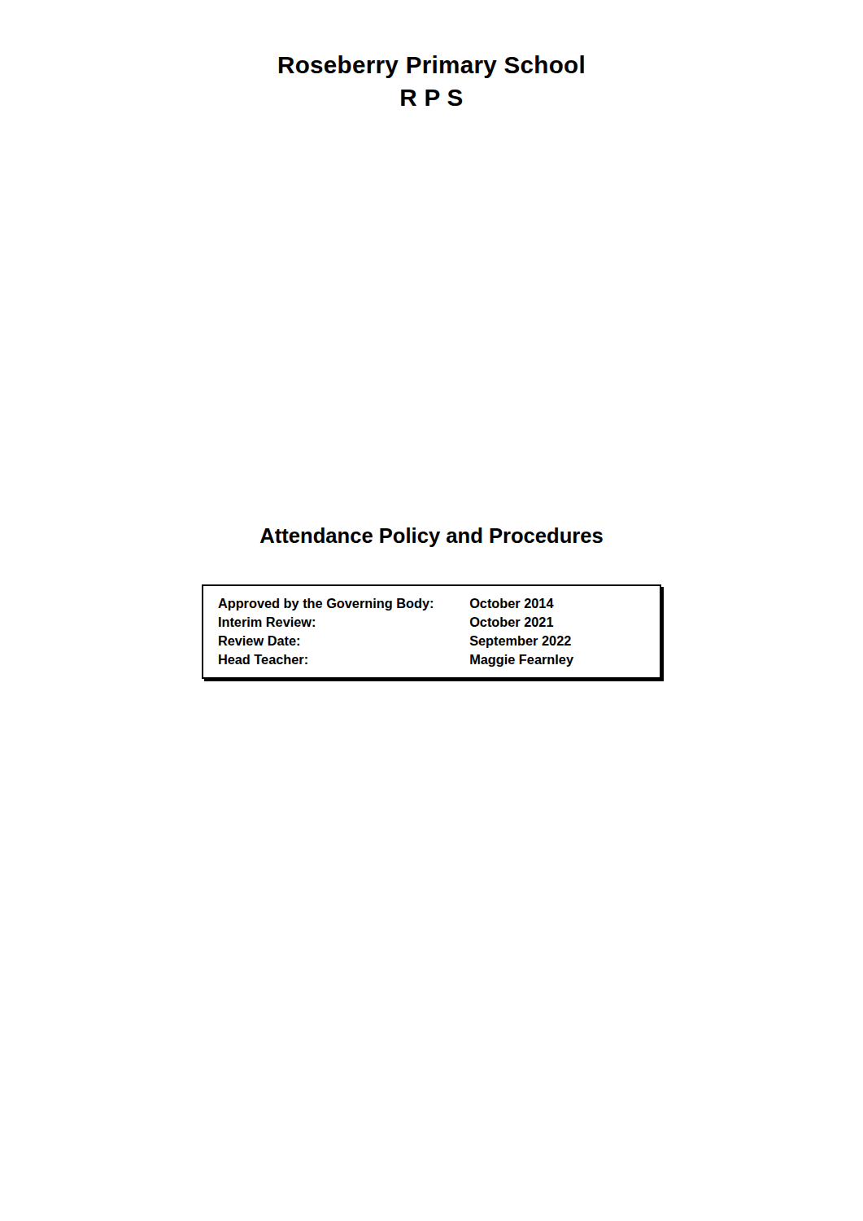Roseberry Primary School
R P S
Attendance Policy and Procedures
| Approved by the Governing Body: | October 2014 |
| Interim Review: | October 2021 |
| Review Date: | September 2022 |
| Head Teacher: | Maggie Fearnley |